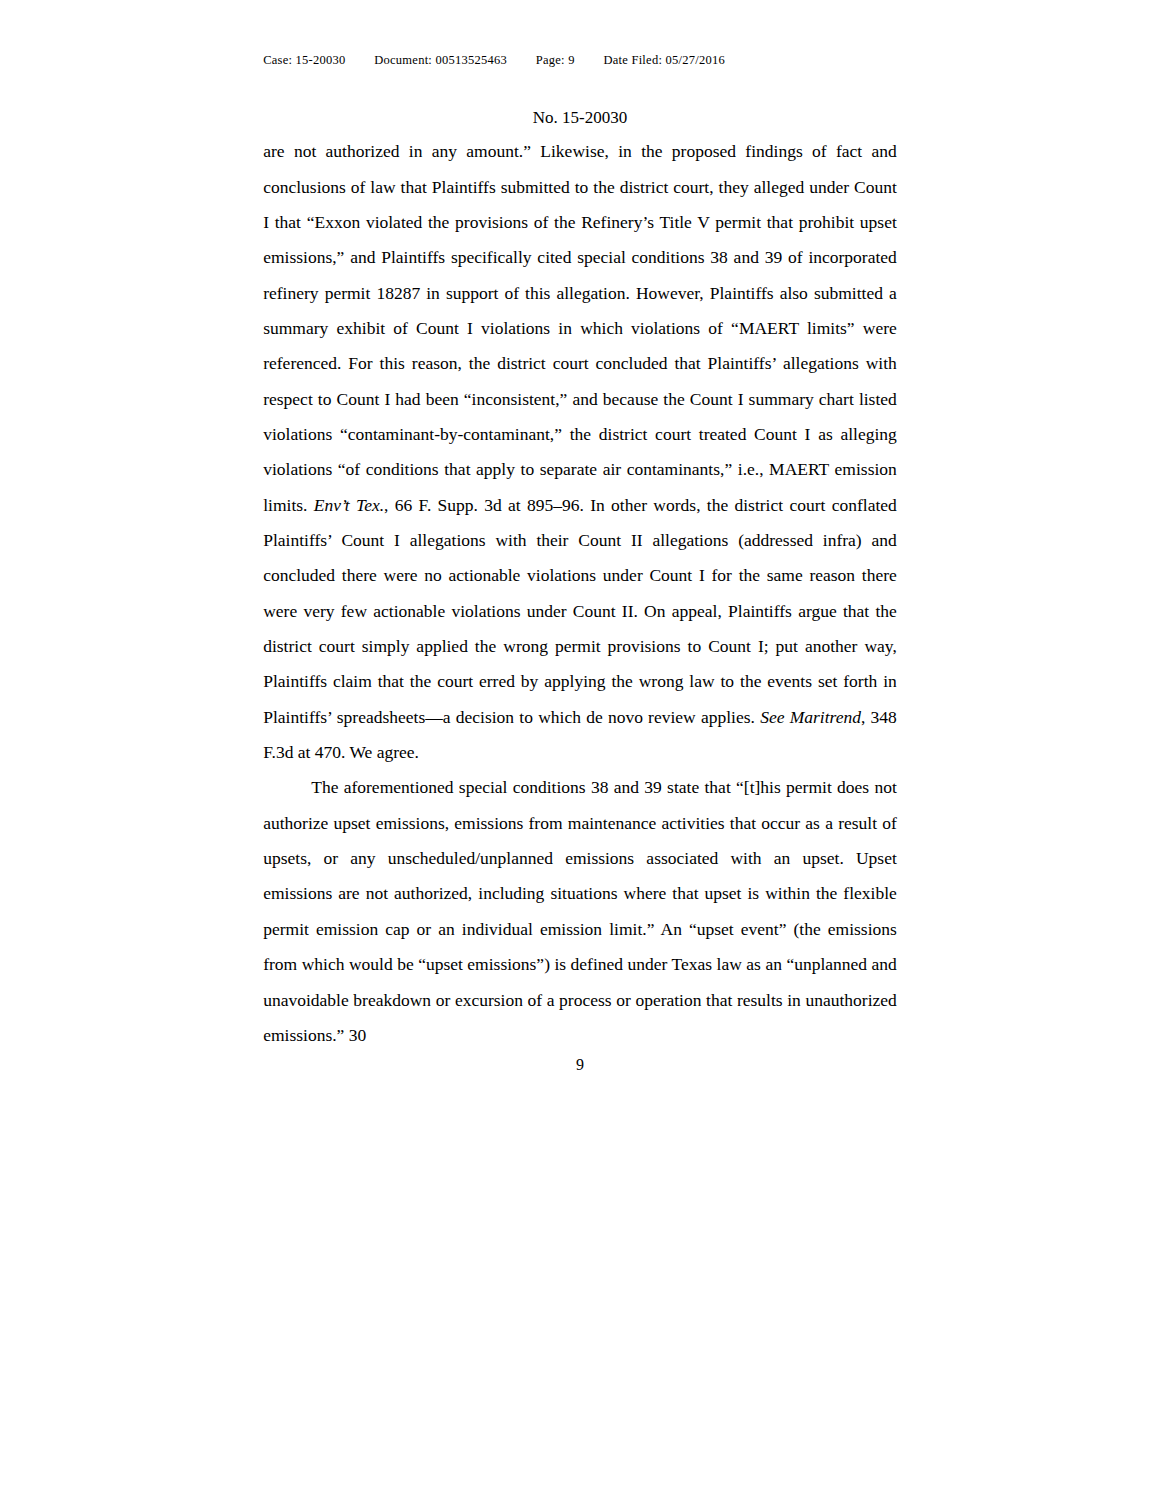Case: 15-20030 Document: 00513525463 Page: 9 Date Filed: 05/27/2016
No. 15-20030
are not authorized in any amount.” Likewise, in the proposed findings of fact and conclusions of law that Plaintiffs submitted to the district court, they alleged under Count I that “Exxon violated the provisions of the Refinery’s Title V permit that prohibit upset emissions,” and Plaintiffs specifically cited special conditions 38 and 39 of incorporated refinery permit 18287 in support of this allegation. However, Plaintiffs also submitted a summary exhibit of Count I violations in which violations of “MAERT limits” were referenced. For this reason, the district court concluded that Plaintiffs’ allegations with respect to Count I had been “inconsistent,” and because the Count I summary chart listed violations “contaminant-by-contaminant,” the district court treated Count I as alleging violations “of conditions that apply to separate air contaminants,” i.e., MAERT emission limits. Env’t Tex., 66 F. Supp. 3d at 895–96. In other words, the district court conflated Plaintiffs’ Count I allegations with their Count II allegations (addressed infra) and concluded there were no actionable violations under Count I for the same reason there were very few actionable violations under Count II. On appeal, Plaintiffs argue that the district court simply applied the wrong permit provisions to Count I; put another way, Plaintiffs claim that the court erred by applying the wrong law to the events set forth in Plaintiffs’ spreadsheets—a decision to which de novo review applies. See Maritrend, 348 F.3d at 470. We agree.
The aforementioned special conditions 38 and 39 state that “[t]his permit does not authorize upset emissions, emissions from maintenance activities that occur as a result of upsets, or any unscheduled/unplanned emissions associated with an upset. Upset emissions are not authorized, including situations where that upset is within the flexible permit emission cap or an individual emission limit.” An “upset event” (the emissions from which would be “upset emissions”) is defined under Texas law as an “unplanned and unavoidable breakdown or excursion of a process or operation that results in unauthorized emissions.” 30
9